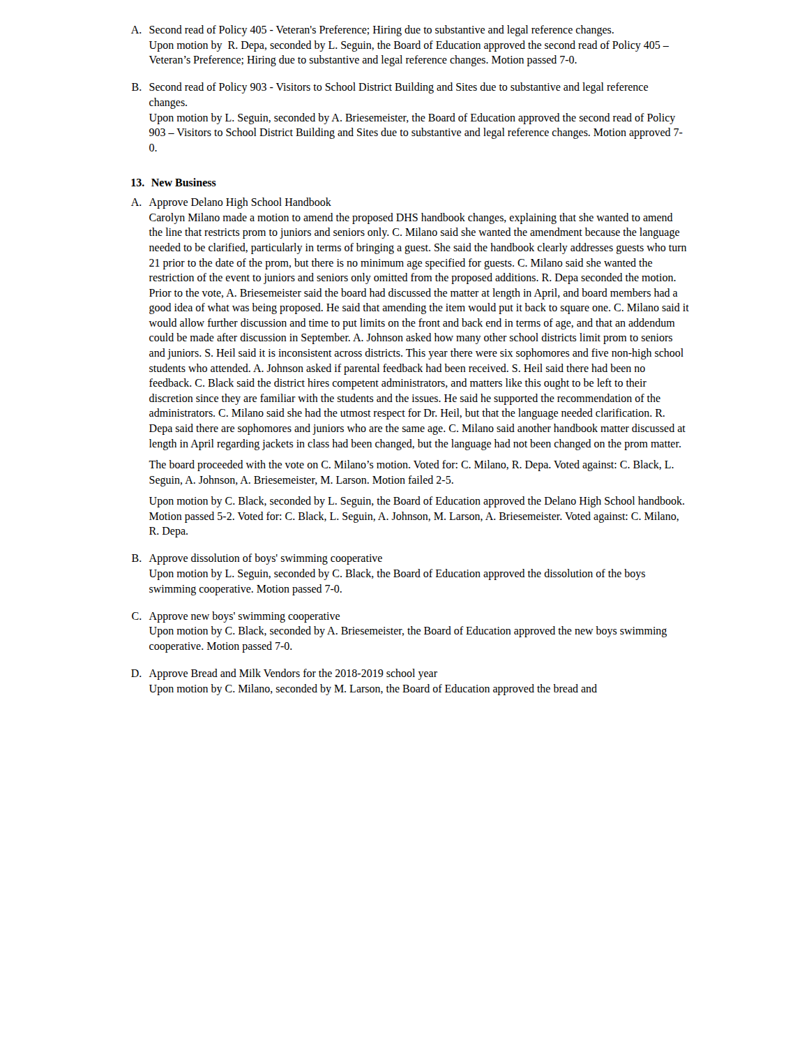Second read of Policy 405 - Veteran's Preference; Hiring due to substantive and legal reference changes. Upon motion by R. Depa, seconded by L. Seguin, the Board of Education approved the second read of Policy 405 – Veteran’s Preference; Hiring due to substantive and legal reference changes. Motion passed 7-0.
Second read of Policy 903 - Visitors to School District Building and Sites due to substantive and legal reference changes. Upon motion by L. Seguin, seconded by A. Briesemeister, the Board of Education approved the second read of Policy 903 – Visitors to School District Building and Sites due to substantive and legal reference changes. Motion approved 7-0.
13. New Business
Approve Delano High School Handbook Carolyn Milano made a motion to amend the proposed DHS handbook changes, explaining that she wanted to amend the line that restricts prom to juniors and seniors only. C. Milano said she wanted the amendment because the language needed to be clarified, particularly in terms of bringing a guest. She said the handbook clearly addresses guests who turn 21 prior to the date of the prom, but there is no minimum age specified for guests. C. Milano said she wanted the restriction of the event to juniors and seniors only omitted from the proposed additions. R. Depa seconded the motion. Prior to the vote, A. Briesemeister said the board had discussed the matter at length in April, and board members had a good idea of what was being proposed. He said that amending the item would put it back to square one. C. Milano said it would allow further discussion and time to put limits on the front and back end in terms of age, and that an addendum could be made after discussion in September. A. Johnson asked how many other school districts limit prom to seniors and juniors. S. Heil said it is inconsistent across districts. This year there were six sophomores and five non-high school students who attended. A. Johnson asked if parental feedback had been received. S. Heil said there had been no feedback. C. Black said the district hires competent administrators, and matters like this ought to be left to their discretion since they are familiar with the students and the issues. He said he supported the recommendation of the administrators. C. Milano said she had the utmost respect for Dr. Heil, but that the language needed clarification. R. Depa said there are sophomores and juniors who are the same age. C. Milano said another handbook matter discussed at length in April regarding jackets in class had been changed, but the language had not been changed on the prom matter.
The board proceeded with the vote on C. Milano’s motion. Voted for: C. Milano, R. Depa. Voted against: C. Black, L. Seguin, A. Johnson, A. Briesemeister, M. Larson. Motion failed 2-5.
Upon motion by C. Black, seconded by L. Seguin, the Board of Education approved the Delano High School handbook. Motion passed 5-2. Voted for: C. Black, L. Seguin, A. Johnson, M. Larson, A. Briesemeister. Voted against: C. Milano, R. Depa.
Approve dissolution of boys' swimming cooperative Upon motion by L. Seguin, seconded by C. Black, the Board of Education approved the dissolution of the boys swimming cooperative. Motion passed 7-0.
Approve new boys' swimming cooperative Upon motion by C. Black, seconded by A. Briesemeister, the Board of Education approved the new boys swimming cooperative. Motion passed 7-0.
Approve Bread and Milk Vendors for the 2018-2019 school year Upon motion by C. Milano, seconded by M. Larson, the Board of Education approved the bread and